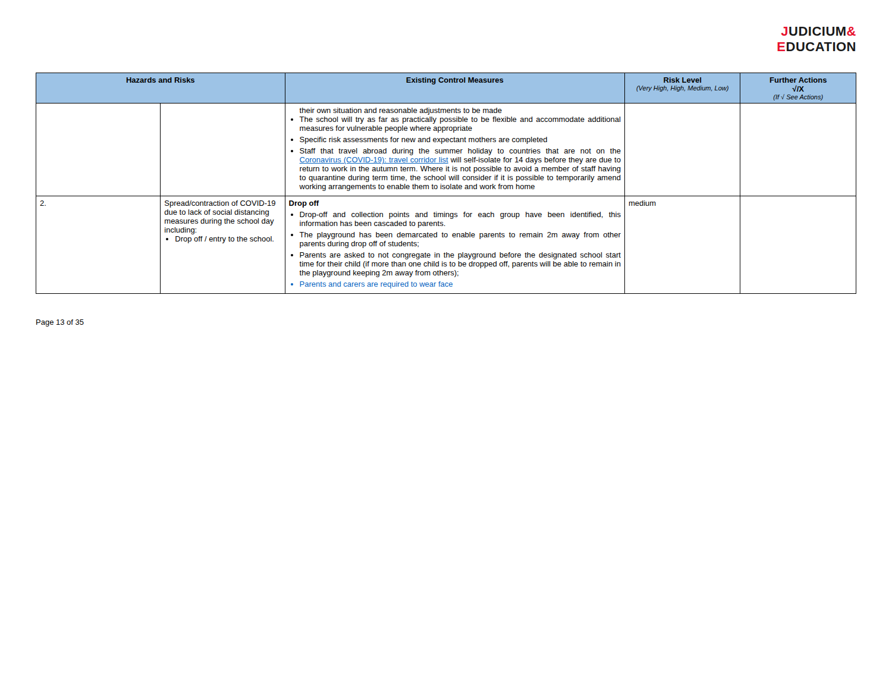JUDICIUM&
EDUCATION
| Hazards and Risks | Existing Control Measures | Risk Level (Very High, High, Medium, Low) | Further Actions √/X (If √ See Actions) |
| --- | --- | --- | --- |
| | | their own situation and reasonable adjustments to be made The school will try as far as practically possible to be flexible and accommodate additional measures for vulnerable people where appropriate Specific risk assessments for new and expectant mothers are completed Staff that travel abroad during the summer holiday to countries that are not on the Coronavirus (COVID-19): travel corridor list will self-isolate for 14 days before they are due to return to work in the autumn term. Where it is not possible to avoid a member of staff having to quarantine during term time, the school will consider if it is possible to temporarily amend working arrangements to enable them to isolate and work from home | | |
| 2. | Spread/contraction of COVID-19 due to lack of social distancing measures during the school day including: Drop off / entry to the school. | Drop off Drop-off and collection points and timings for each group have been identified, this information has been cascaded to parents. The playground has been demarcated to enable parents to remain 2m away from other parents during drop off of students; Parents are asked to not congregate in the playground before the designated school start time for their child (if more than one child is to be dropped off, parents will be able to remain in the playground keeping 2m away from others); Parents and carers are required to wear face | medium | |
Page 13 of 35